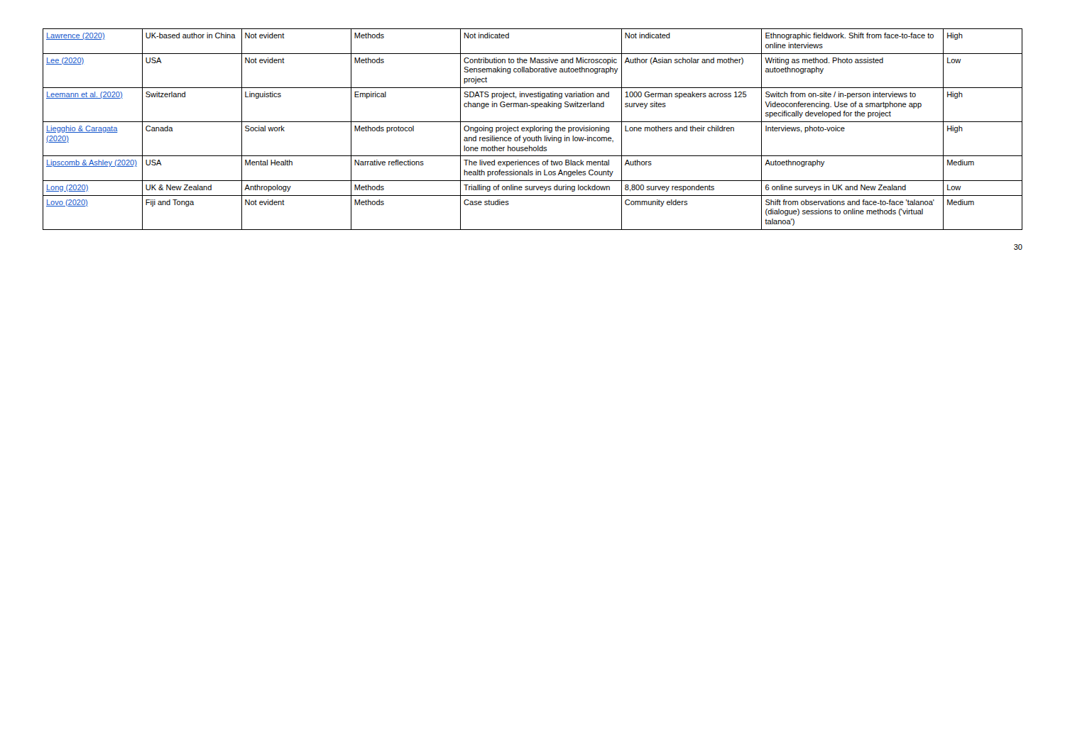| Lawrence (2020) | UK-based author in China | Not evident | Methods | Not indicated | Not indicated | Ethnographic fieldwork. Shift from face-to-face to online interviews | High |
| Lee (2020) | USA | Not evident | Methods | Contribution to the Massive and Microscopic Sensemaking collaborative autoethnography project | Author (Asian scholar and mother) | Writing as method. Photo assisted autoethnography | Low |
| Leemann et al. (2020) | Switzerland | Linguistics | Empirical | SDATS project, investigating variation and change in German-speaking Switzerland | 1000 German speakers across 125 survey sites | Switch from on-site / in-person interviews to Videoconferencing. Use of a smartphone app specifically developed for the project | High |
| Liegghio & Caragata (2020) | Canada | Social work | Methods protocol | Ongoing project exploring the provisioning and resilience of youth living in low-income, lone mother households | Lone mothers and their children | Interviews, photo-voice | High |
| Lipscomb & Ashley (2020) | USA | Mental Health | Narrative reflections | The lived experiences of two Black mental health professionals in Los Angeles County | Authors | Autoethnography | Medium |
| Long (2020) | UK & New Zealand | Anthropology | Methods | Trialling of online surveys during lockdown | 8,800 survey respondents | 6 online surveys in UK and New Zealand | Low |
| Lovo (2020) | Fiji and Tonga | Not evident | Methods | Case studies | Community elders | Shift from observations and face-to-face 'talanoa' (dialogue) sessions to online methods ('virtual talanoa') | Medium |
30